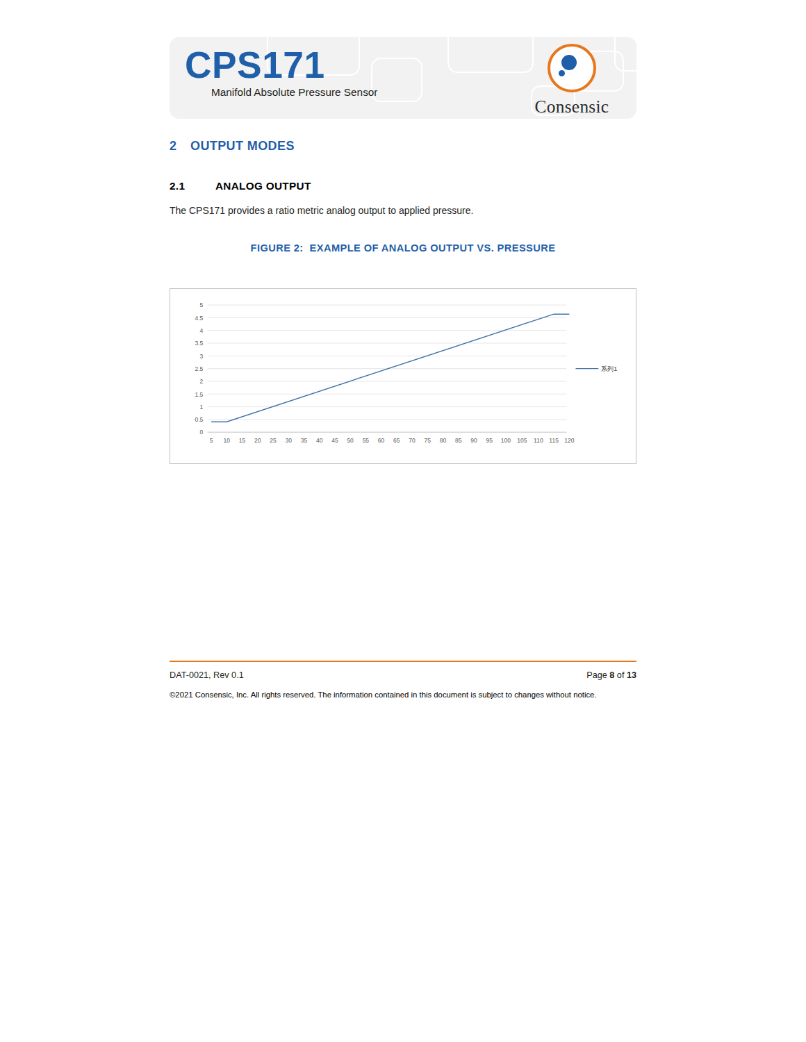CPS171
Manifold Absolute Pressure Sensor
Consensic
2 OUTPUT MODES
2.1 ANALOG OUTPUT
The CPS171 provides a ratio metric analog output to applied pressure.
FIGURE 2: EXAMPLE OF ANALOG OUTPUT VS. PRESSURE
0 0.5 1 1.5 2 2.5 3 3.5 4 4.5 5 5 10 15 20 25 30 35 40 45 50 55 60 65 70 75 80 85 90 95 100 105 110 115 120 系列1
DAT-0021, Rev 0.1
Page 8 of 13
©2021 Consensic, Inc. All rights reserved. The information contained in this document is subject to changes without notice.